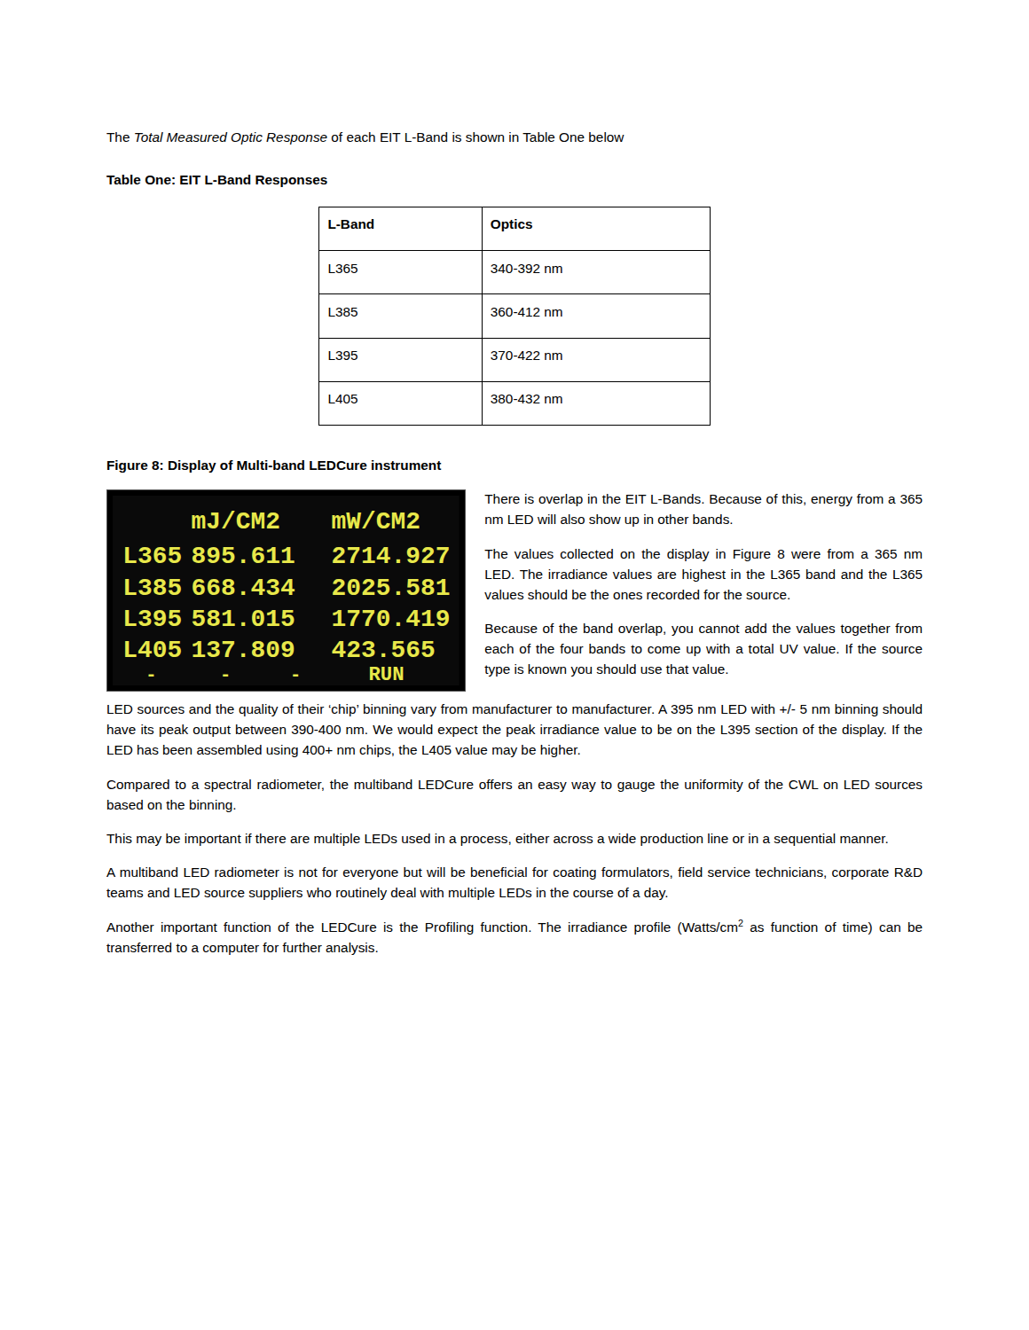The Total Measured Optic Response of each EIT L-Band is shown in Table One below
Table One: EIT L-Band Responses
| L-Band | Optics |
| --- | --- |
| L365 | 340-392 nm |
| L385 | 360-412 nm |
| L395 | 370-422 nm |
| L405 | 380-432 nm |
Figure 8: Display of Multi-band LEDCure instrument
mJ/CM2 mW/CM2 L365 895.611 2714.927 L385 668.434 2025.581 L395 581.015 1770.419 L405 137.809 423.565 - - - RUN
There is overlap in the EIT L-Bands. Because of this, energy from a 365 nm LED will also show up in other bands.
The values collected on the display in Figure 8 were from a 365 nm LED. The irradiance values are highest in the L365 band and the L365 values should be the ones recorded for the source.
Because of the band overlap, you cannot add the values together from each of the four bands to come up with a total UV value. If the source type is known you should use that value.
LED sources and the quality of their ‘chip’ binning vary from manufacturer to manufacturer. A 395 nm LED with +/- 5 nm binning should have its peak output between 390-400 nm. We would expect the peak irradiance value to be on the L395 section of the display. If the LED has been assembled using 400+ nm chips, the L405 value may be higher.
Compared to a spectral radiometer, the multiband LEDCure offers an easy way to gauge the uniformity of the CWL on LED sources based on the binning.
This may be important if there are multiple LEDs used in a process, either across a wide production line or in a sequential manner.
A multiband LED radiometer is not for everyone but will be beneficial for coating formulators, field service technicians, corporate R&D teams and LED source suppliers who routinely deal with multiple LEDs in the course of a day.
Another important function of the LEDCure is the Profiling function. The irradiance profile (Watts/cm2 as function of time) can be transferred to a computer for further analysis.